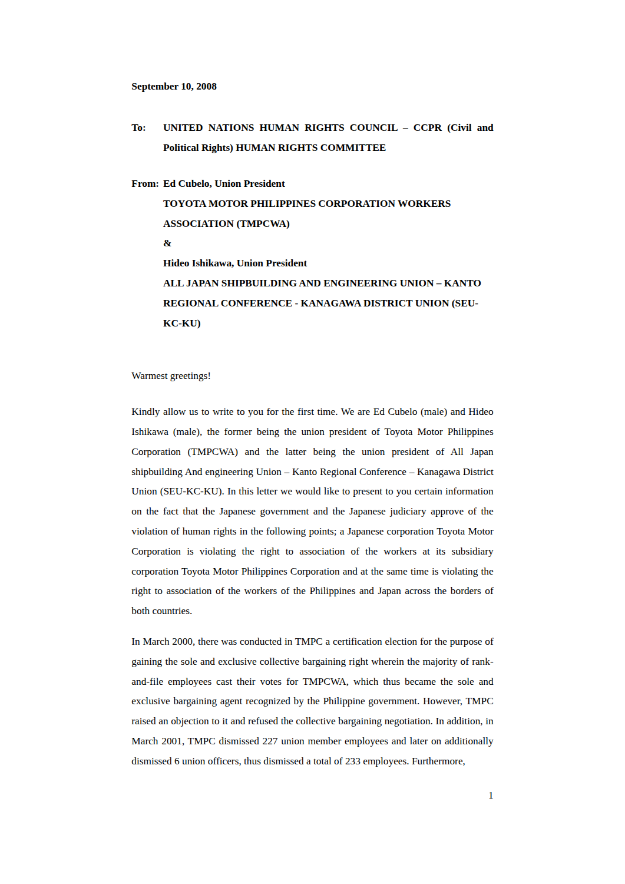September 10, 2008
To:
UNITED NATIONS HUMAN RIGHTS COUNCIL – CCPR (Civil and Political Rights) HUMAN RIGHTS COMMITTEE
From:
Ed Cubelo, Union President
TOYOTA MOTOR PHILIPPINES CORPORATION WORKERS ASSOCIATION (TMPCWA)
&
Hideo Ishikawa, Union President
ALL JAPAN SHIPBUILDING AND ENGINEERING UNION – KANTO REGIONAL CONFERENCE - KANAGAWA DISTRICT UNION (SEU-KC-KU)
Warmest greetings!
Kindly allow us to write to you for the first time. We are Ed Cubelo (male) and Hideo Ishikawa (male), the former being the union president of Toyota Motor Philippines Corporation (TMPCWA) and the latter being the union president of All Japan shipbuilding And engineering Union – Kanto Regional Conference – Kanagawa District Union (SEU-KC-KU). In this letter we would like to present to you certain information on the fact that the Japanese government and the Japanese judiciary approve of the violation of human rights in the following points; a Japanese corporation Toyota Motor Corporation is violating the right to association of the workers at its subsidiary corporation Toyota Motor Philippines Corporation and at the same time is violating the right to association of the workers of the Philippines and Japan across the borders of both countries.
In March 2000, there was conducted in TMPC a certification election for the purpose of gaining the sole and exclusive collective bargaining right wherein the majority of rank-and-file employees cast their votes for TMPCWA, which thus became the sole and exclusive bargaining agent recognized by the Philippine government. However, TMPC raised an objection to it and refused the collective bargaining negotiation. In addition, in March 2001, TMPC dismissed 227 union member employees and later on additionally dismissed 6 union officers, thus dismissed a total of 233 employees. Furthermore,
1